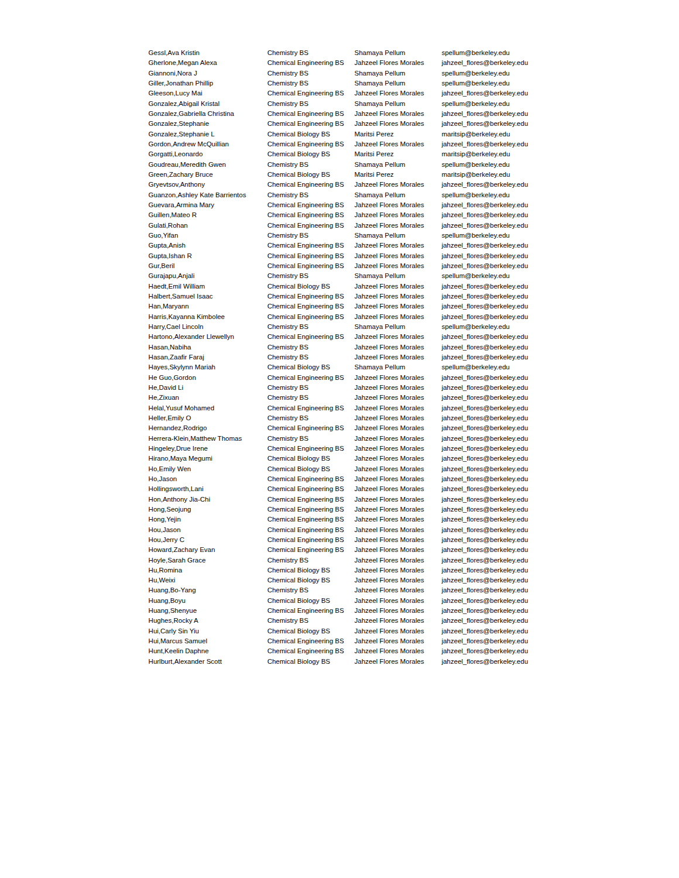| Gessl,Ava Kristin | Chemistry BS | Shamaya Pellum | spellum@berkeley.edu |
| Gherlone,Megan Alexa | Chemical Engineering BS | Jahzeel Flores Morales | jahzeel_flores@berkeley.edu |
| Giannoni,Nora J | Chemistry BS | Shamaya Pellum | spellum@berkeley.edu |
| Giller,Jonathan Phillip | Chemistry BS | Shamaya Pellum | spellum@berkeley.edu |
| Gleeson,Lucy Mai | Chemical Engineering BS | Jahzeel Flores Morales | jahzeel_flores@berkeley.edu |
| Gonzalez,Abigail Kristal | Chemistry BS | Shamaya Pellum | spellum@berkeley.edu |
| Gonzalez,Gabriella Christina | Chemical Engineering BS | Jahzeel Flores Morales | jahzeel_flores@berkeley.edu |
| Gonzalez,Stephanie | Chemical Engineering BS | Jahzeel Flores Morales | jahzeel_flores@berkeley.edu |
| Gonzalez,Stephanie L | Chemical Biology BS | Maritsi Perez | maritsip@berkeley.edu |
| Gordon,Andrew McQuillian | Chemical Engineering BS | Jahzeel Flores Morales | jahzeel_flores@berkeley.edu |
| Gorgatti,Leonardo | Chemical Biology BS | Maritsi Perez | maritsip@berkeley.edu |
| Goudreau,Meredith Gwen | Chemistry BS | Shamaya Pellum | spellum@berkeley.edu |
| Green,Zachary Bruce | Chemical Biology BS | Maritsi Perez | maritsip@berkeley.edu |
| Gryevtsov,Anthony | Chemical Engineering BS | Jahzeel Flores Morales | jahzeel_flores@berkeley.edu |
| Guanzon,Ashley Kate Barrientos | Chemistry BS | Shamaya Pellum | spellum@berkeley.edu |
| Guevara,Armina Mary | Chemical Engineering BS | Jahzeel Flores Morales | jahzeel_flores@berkeley.edu |
| Guillen,Mateo R | Chemical Engineering BS | Jahzeel Flores Morales | jahzeel_flores@berkeley.edu |
| Gulati,Rohan | Chemical Engineering BS | Jahzeel Flores Morales | jahzeel_flores@berkeley.edu |
| Guo,Yifan | Chemistry BS | Shamaya Pellum | spellum@berkeley.edu |
| Gupta,Anish | Chemical Engineering BS | Jahzeel Flores Morales | jahzeel_flores@berkeley.edu |
| Gupta,Ishan R | Chemical Engineering BS | Jahzeel Flores Morales | jahzeel_flores@berkeley.edu |
| Gur,Beril | Chemical Engineering BS | Jahzeel Flores Morales | jahzeel_flores@berkeley.edu |
| Gurajapu,Anjali | Chemistry BS | Shamaya Pellum | spellum@berkeley.edu |
| Haedt,Emil William | Chemical Biology BS | Jahzeel Flores Morales | jahzeel_flores@berkeley.edu |
| Halbert,Samuel Isaac | Chemical Engineering BS | Jahzeel Flores Morales | jahzeel_flores@berkeley.edu |
| Han,Maryann | Chemical Engineering BS | Jahzeel Flores Morales | jahzeel_flores@berkeley.edu |
| Harris,Kayanna Kimbolee | Chemical Engineering BS | Jahzeel Flores Morales | jahzeel_flores@berkeley.edu |
| Harry,Cael Lincoln | Chemistry BS | Shamaya Pellum | spellum@berkeley.edu |
| Hartono,Alexander Llewellyn | Chemical Engineering BS | Jahzeel Flores Morales | jahzeel_flores@berkeley.edu |
| Hasan,Nabiha | Chemistry BS | Jahzeel Flores Morales | jahzeel_flores@berkeley.edu |
| Hasan,Zaafir Faraj | Chemistry BS | Jahzeel Flores Morales | jahzeel_flores@berkeley.edu |
| Hayes,Skylynn Mariah | Chemical Biology BS | Shamaya Pellum | spellum@berkeley.edu |
| He Guo,Gordon | Chemical Engineering BS | Jahzeel Flores Morales | jahzeel_flores@berkeley.edu |
| He,David Li | Chemistry BS | Jahzeel Flores Morales | jahzeel_flores@berkeley.edu |
| He,Zixuan | Chemistry BS | Jahzeel Flores Morales | jahzeel_flores@berkeley.edu |
| Helal,Yusuf Mohamed | Chemical Engineering BS | Jahzeel Flores Morales | jahzeel_flores@berkeley.edu |
| Heller,Emily O | Chemistry BS | Jahzeel Flores Morales | jahzeel_flores@berkeley.edu |
| Hernandez,Rodrigo | Chemical Engineering BS | Jahzeel Flores Morales | jahzeel_flores@berkeley.edu |
| Herrera-Klein,Matthew Thomas | Chemistry BS | Jahzeel Flores Morales | jahzeel_flores@berkeley.edu |
| Hingeley,Drue Irene | Chemical Engineering BS | Jahzeel Flores Morales | jahzeel_flores@berkeley.edu |
| Hirano,Maya Megumi | Chemical Biology BS | Jahzeel Flores Morales | jahzeel_flores@berkeley.edu |
| Ho,Emily Wen | Chemical Biology BS | Jahzeel Flores Morales | jahzeel_flores@berkeley.edu |
| Ho,Jason | Chemical Engineering BS | Jahzeel Flores Morales | jahzeel_flores@berkeley.edu |
| Hollingsworth,Lani | Chemical Engineering BS | Jahzeel Flores Morales | jahzeel_flores@berkeley.edu |
| Hon,Anthony Jia-Chi | Chemical Engineering BS | Jahzeel Flores Morales | jahzeel_flores@berkeley.edu |
| Hong,Seojung | Chemical Engineering BS | Jahzeel Flores Morales | jahzeel_flores@berkeley.edu |
| Hong,Yejin | Chemical Engineering BS | Jahzeel Flores Morales | jahzeel_flores@berkeley.edu |
| Hou,Jason | Chemical Engineering BS | Jahzeel Flores Morales | jahzeel_flores@berkeley.edu |
| Hou,Jerry C | Chemical Engineering BS | Jahzeel Flores Morales | jahzeel_flores@berkeley.edu |
| Howard,Zachary Evan | Chemical Engineering BS | Jahzeel Flores Morales | jahzeel_flores@berkeley.edu |
| Hoyle,Sarah Grace | Chemistry BS | Jahzeel Flores Morales | jahzeel_flores@berkeley.edu |
| Hu,Romina | Chemical Biology BS | Jahzeel Flores Morales | jahzeel_flores@berkeley.edu |
| Hu,Weixi | Chemical Biology BS | Jahzeel Flores Morales | jahzeel_flores@berkeley.edu |
| Huang,Bo-Yang | Chemistry BS | Jahzeel Flores Morales | jahzeel_flores@berkeley.edu |
| Huang,Boyu | Chemical Biology BS | Jahzeel Flores Morales | jahzeel_flores@berkeley.edu |
| Huang,Shenyue | Chemical Engineering BS | Jahzeel Flores Morales | jahzeel_flores@berkeley.edu |
| Hughes,Rocky A | Chemistry BS | Jahzeel Flores Morales | jahzeel_flores@berkeley.edu |
| Hui,Carly Sin Yiu | Chemical Biology BS | Jahzeel Flores Morales | jahzeel_flores@berkeley.edu |
| Hui,Marcus Samuel | Chemical Engineering BS | Jahzeel Flores Morales | jahzeel_flores@berkeley.edu |
| Hunt,Keelin Daphne | Chemical Engineering BS | Jahzeel Flores Morales | jahzeel_flores@berkeley.edu |
| Hurlburt,Alexander Scott | Chemical Biology BS | Jahzeel Flores Morales | jahzeel_flores@berkeley.edu |